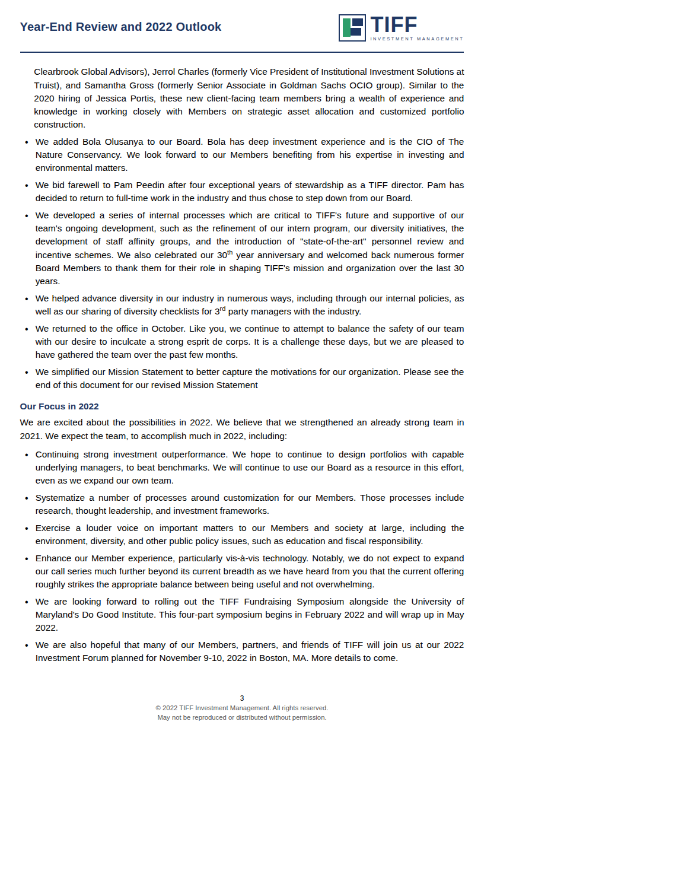Year-End Review and 2022 Outlook
TIFF INVESTMENT MANAGEMENT
Clearbrook Global Advisors), Jerrol Charles (formerly Vice President of Institutional Investment Solutions at Truist), and Samantha Gross (formerly Senior Associate in Goldman Sachs OCIO group). Similar to the 2020 hiring of Jessica Portis, these new client-facing team members bring a wealth of experience and knowledge in working closely with Members on strategic asset allocation and customized portfolio construction.
We added Bola Olusanya to our Board. Bola has deep investment experience and is the CIO of The Nature Conservancy. We look forward to our Members benefiting from his expertise in investing and environmental matters.
We bid farewell to Pam Peedin after four exceptional years of stewardship as a TIFF director. Pam has decided to return to full-time work in the industry and thus chose to step down from our Board.
We developed a series of internal processes which are critical to TIFF's future and supportive of our team's ongoing development, such as the refinement of our intern program, our diversity initiatives, the development of staff affinity groups, and the introduction of "state-of-the-art" personnel review and incentive schemes. We also celebrated our 30th year anniversary and welcomed back numerous former Board Members to thank them for their role in shaping TIFF's mission and organization over the last 30 years.
We helped advance diversity in our industry in numerous ways, including through our internal policies, as well as our sharing of diversity checklists for 3rd party managers with the industry.
We returned to the office in October. Like you, we continue to attempt to balance the safety of our team with our desire to inculcate a strong esprit de corps. It is a challenge these days, but we are pleased to have gathered the team over the past few months.
We simplified our Mission Statement to better capture the motivations for our organization. Please see the end of this document for our revised Mission Statement
Our Focus in 2022
We are excited about the possibilities in 2022. We believe that we strengthened an already strong team in 2021. We expect the team, to accomplish much in 2022, including:
Continuing strong investment outperformance. We hope to continue to design portfolios with capable underlying managers, to beat benchmarks. We will continue to use our Board as a resource in this effort, even as we expand our own team.
Systematize a number of processes around customization for our Members. Those processes include research, thought leadership, and investment frameworks.
Exercise a louder voice on important matters to our Members and society at large, including the environment, diversity, and other public policy issues, such as education and fiscal responsibility.
Enhance our Member experience, particularly vis-à-vis technology. Notably, we do not expect to expand our call series much further beyond its current breadth as we have heard from you that the current offering roughly strikes the appropriate balance between being useful and not overwhelming.
We are looking forward to rolling out the TIFF Fundraising Symposium alongside the University of Maryland's Do Good Institute. This four-part symposium begins in February 2022 and will wrap up in May 2022.
We are also hopeful that many of our Members, partners, and friends of TIFF will join us at our 2022 Investment Forum planned for November 9-10, 2022 in Boston, MA. More details to come.
3
© 2022 TIFF Investment Management. All rights reserved.
May not be reproduced or distributed without permission.